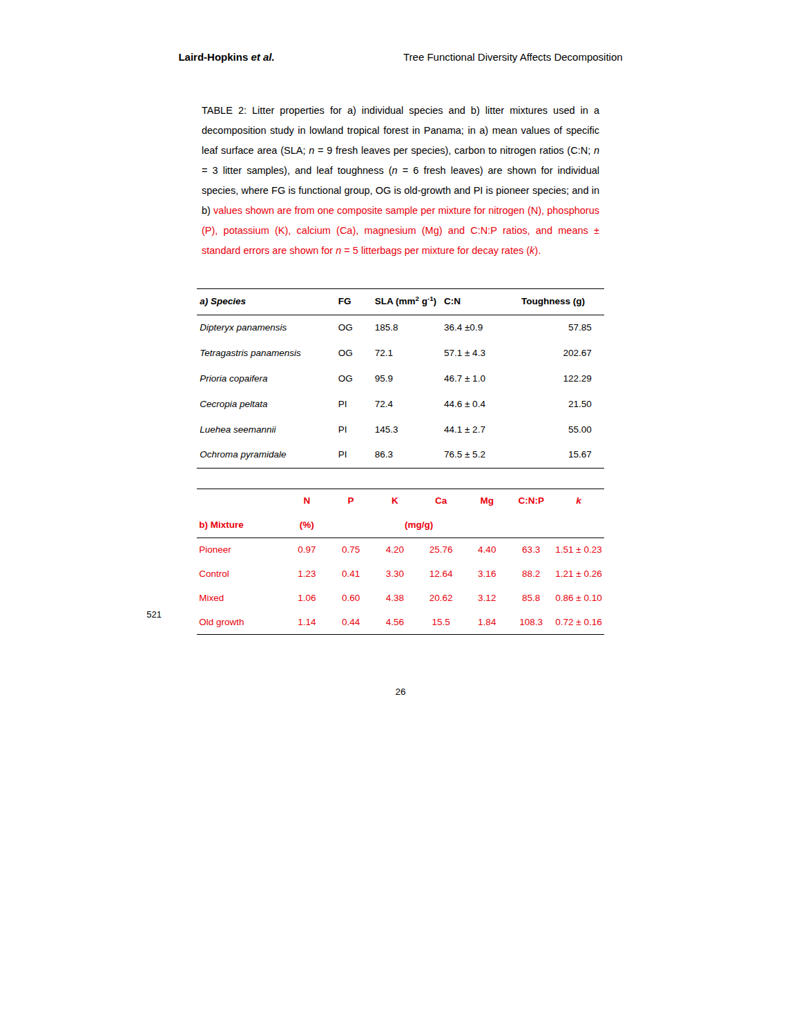Laird-Hopkins et al.
Tree Functional Diversity Affects Decomposition
TABLE 2: Litter properties for a) individual species and b) litter mixtures used in a decomposition study in lowland tropical forest in Panama; in a) mean values of specific leaf surface area (SLA; n = 9 fresh leaves per species), carbon to nitrogen ratios (C:N; n = 3 litter samples), and leaf toughness (n = 6 fresh leaves) are shown for individual species, where FG is functional group, OG is old-growth and PI is pioneer species; and in b) values shown are from one composite sample per mixture for nitrogen (N), phosphorus (P), potassium (K), calcium (Ca), magnesium (Mg) and C:N:P ratios, and means ± standard errors are shown for n = 5 litterbags per mixture for decay rates (k).
| a) Species | FG | SLA (mm 2 g -1 ) | C:N | Toughness (g) |
| --- | --- | --- | --- | --- |
| Dipteryx panamensis | OG | 185.8 | 36.4 ±0.9 | 57.85 |
| Tetragastris panamensis | OG | 72.1 | 57.1 ± 4.3 | 202.67 |
| Prioria copaifera | OG | 95.9 | 46.7 ± 1.0 | 122.29 |
| Cecropia peltata | PI | 72.4 | 44.6 ± 0.4 | 21.50 |
| Luehea seemannii | PI | 145.3 | 44.1 ± 2.7 | 55.00 |
| Ochroma pyramidale | PI | 86.3 | 76.5 ± 5.2 | 15.67 |
| | N | P | K | Ca | Mg | C:N:P | k |
| --- | --- | --- | --- | --- | --- | --- | --- |
| b) Mixture | (%) | (mg/g) | | |
| Pioneer | 0.97 | 0.75 | 4.20 | 25.76 | 4.40 | 63.3 | 1.51 ± 0.23 |
| Control | 1.23 | 0.41 | 3.30 | 12.64 | 3.16 | 88.2 | 1.21 ± 0.26 |
| Mixed | 1.06 | 0.60 | 4.38 | 20.62 | 3.12 | 85.8 | 0.86 ± 0.10 |
| Old growth | 1.14 | 0.44 | 4.56 | 15.5 | 1.84 | 108.3 | 0.72 ± 0.16 |
521
26